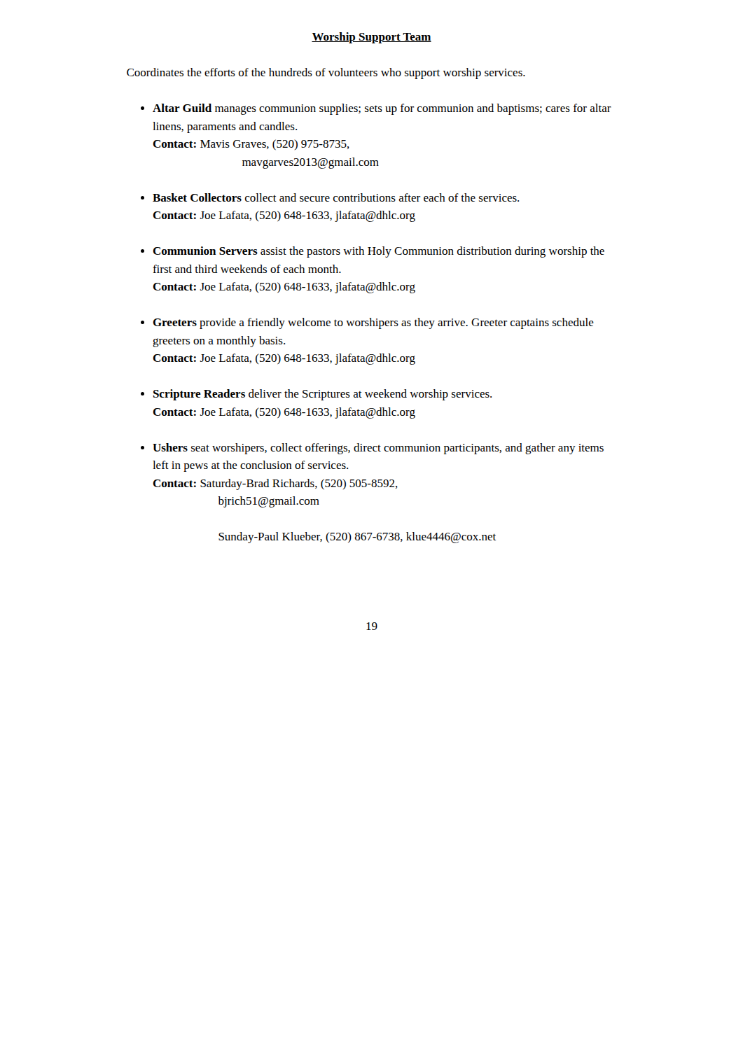Worship Support Team
Coordinates the efforts of the hundreds of volunteers who support worship services.
Altar Guild manages communion supplies; sets up for communion and baptisms; cares for altar linens, paraments and candles. Contact: Mavis Graves, (520) 975-8735, mavgarves2013@gmail.com
Basket Collectors collect and secure contributions after each of the services. Contact: Joe Lafata, (520) 648-1633, jlafata@dhlc.org
Communion Servers assist the pastors with Holy Communion distribution during worship the first and third weekends of each month. Contact: Joe Lafata, (520) 648-1633, jlafata@dhlc.org
Greeters provide a friendly welcome to worshipers as they arrive. Greeter captains schedule greeters on a monthly basis. Contact: Joe Lafata, (520) 648-1633, jlafata@dhlc.org
Scripture Readers deliver the Scriptures at weekend worship services. Contact: Joe Lafata, (520) 648-1633, jlafata@dhlc.org
Ushers seat worshipers, collect offerings, direct communion participants, and gather any items left in pews at the conclusion of services. Contact: Saturday-Brad Richards, (520) 505-8592, bjrich51@gmail.com
Sunday-Paul Klueber, (520) 867-6738, klue4446@cox.net
19